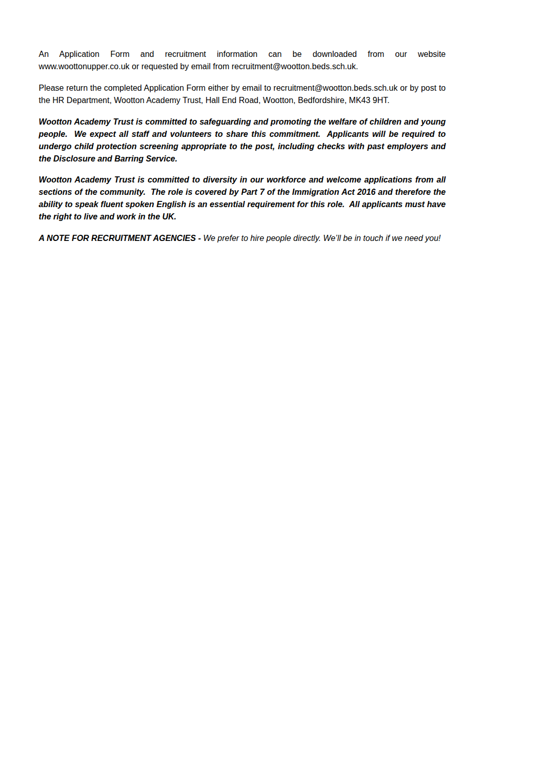An Application Form and recruitment information can be downloaded from our website www.woottonupper.co.uk or requested by email from recruitment@wootton.beds.sch.uk.
Please return the completed Application Form either by email to recruitment@wootton.beds.sch.uk or by post to the HR Department, Wootton Academy Trust, Hall End Road, Wootton, Bedfordshire, MK43 9HT.
Wootton Academy Trust is committed to safeguarding and promoting the welfare of children and young people. We expect all staff and volunteers to share this commitment. Applicants will be required to undergo child protection screening appropriate to the post, including checks with past employers and the Disclosure and Barring Service.
Wootton Academy Trust is committed to diversity in our workforce and welcome applications from all sections of the community. The role is covered by Part 7 of the Immigration Act 2016 and therefore the ability to speak fluent spoken English is an essential requirement for this role. All applicants must have the right to live and work in the UK.
A NOTE FOR RECRUITMENT AGENCIES - We prefer to hire people directly. We’ll be in touch if we need you!